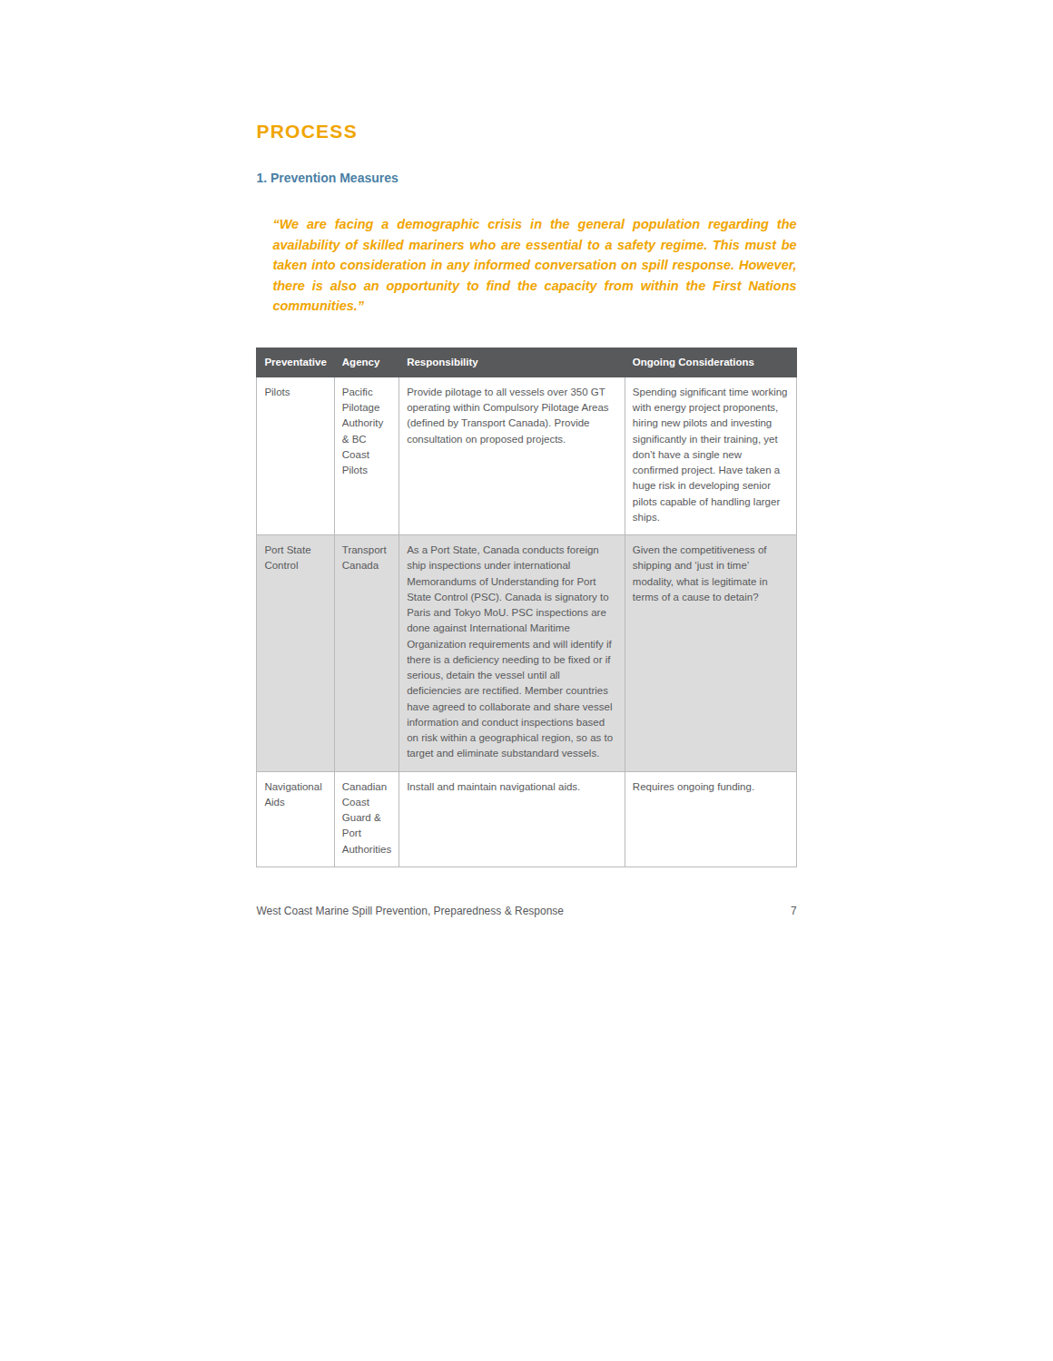PROCESS
1. Prevention Measures
“We are facing a demographic crisis in the general population regarding the availability of skilled mariners who are essential to a safety regime. This must be taken into consideration in any informed conversation on spill response. However, there is also an opportunity to find the capacity from within the First Nations communities.”
| Preventative | Agency | Responsibility | Ongoing Considerations |
| --- | --- | --- | --- |
| Pilots | Pacific Pilotage Authority & BC Coast Pilots | Provide pilotage to all vessels over 350 GT operating within Compulsory Pilotage Areas (defined by Transport Canada). Provide consultation on proposed projects. | Spending significant time working with energy project proponents, hiring new pilots and investing significantly in their training, yet don’t have a single new confirmed project. Have taken a huge risk in developing senior pilots capable of handling larger ships. |
| Port State Control | Transport Canada | As a Port State, Canada conducts foreign ship inspections under international Memorandums of Understanding for Port State Control (PSC). Canada is signatory to Paris and Tokyo MoU. PSC inspections are done against International Maritime Organization requirements and will identify if there is a deficiency needing to be fixed or if serious, detain the vessel until all deficiencies are rectified. Member countries have agreed to collaborate and share vessel information and conduct inspections based on risk within a geographical region, so as to target and eliminate substandard vessels. | Given the competitiveness of shipping and ‘just in time’ modality, what is legitimate in terms of a cause to detain? |
| Navigational Aids | Canadian Coast Guard & Port Authorities | Install and maintain navigational aids. | Requires ongoing funding. |
West Coast Marine Spill Prevention, Preparedness & Response
7